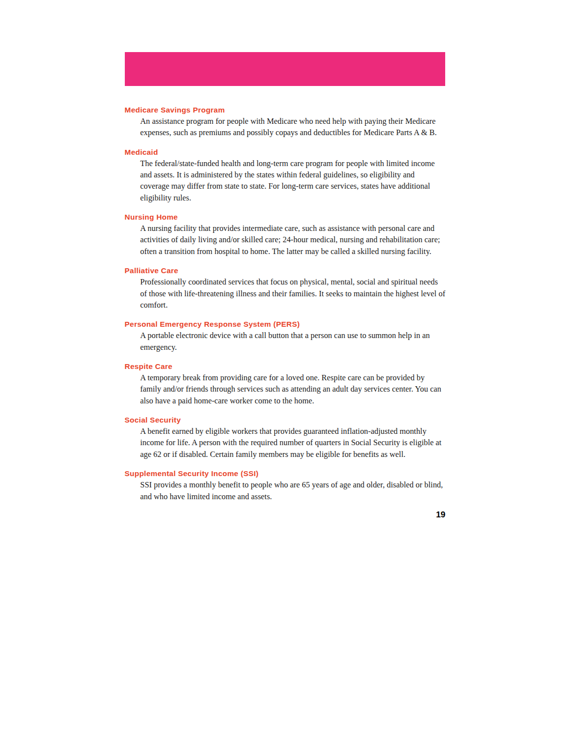Medicare Savings Program
An assistance program for people with Medicare who need help with paying their Medicare expenses, such as premiums and possibly copays and deductibles for Medicare Parts A & B.
Medicaid
The federal/state-funded health and long-term care program for people with limited income and assets. It is administered by the states within federal guidelines, so eligibility and coverage may differ from state to state. For long-term care services, states have additional eligibility rules.
Nursing Home
A nursing facility that provides intermediate care, such as assistance with personal care and activities of daily living and/or skilled care; 24-hour medical, nursing and rehabilitation care; often a transition from hospital to home. The latter may be called a skilled nursing facility.
Palliative Care
Professionally coordinated services that focus on physical, mental, social and spiritual needs of those with life-threatening illness and their families. It seeks to maintain the highest level of comfort.
Personal Emergency Response System (PERS)
A portable electronic device with a call button that a person can use to summon help in an emergency.
Respite Care
A temporary break from providing care for a loved one. Respite care can be provided by family and/or friends through services such as attending an adult day services center. You can also have a paid home-care worker come to the home.
Social Security
A benefit earned by eligible workers that provides guaranteed inflation-adjusted monthly income for life. A person with the required number of quarters in Social Security is eligible at age 62 or if disabled. Certain family members may be eligible for benefits as well.
Supplemental Security Income (SSI)
SSI provides a monthly benefit to people who are 65 years of age and older, disabled or blind, and who have limited income and assets.
19